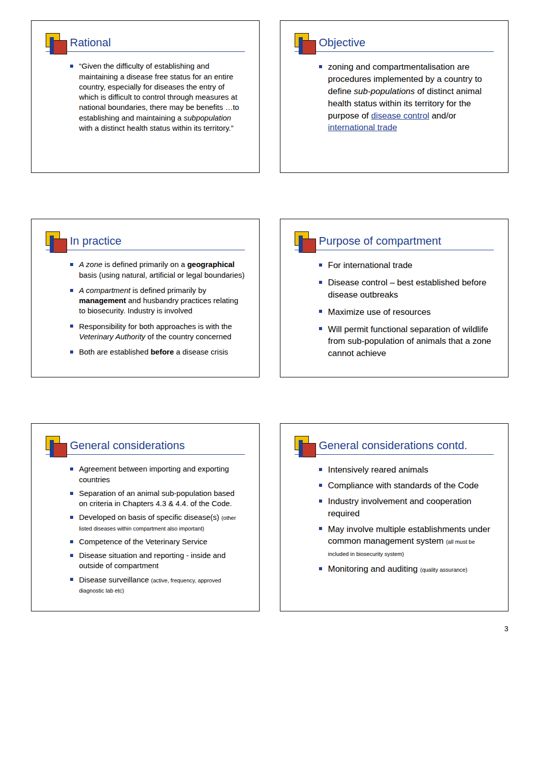Rational
“Given the difficulty of establishing and maintaining a disease free status for an entire country, especially for diseases the entry of which is difficult to control through measures at national boundaries, there may be benefits …to establishing and maintaining a subpopulation with a distinct health status within its territory.”
Objective
zoning and compartmentalisation are procedures implemented by a country to define sub-populations of distinct animal health status within its territory for the purpose of disease control and/or international trade
In practice
A zone is defined primarily on a geographical basis (using natural, artificial or legal boundaries)
A compartment is defined primarily by management and husbandry practices relating to biosecurity. Industry is involved
Responsibility for both approaches is with the Veterinary Authority of the country concerned
Both are established before a disease crisis
Purpose of compartment
For international trade
Disease control – best established before disease outbreaks
Maximize use of resources
Will permit functional separation of wildlife from sub-population of animals that a zone cannot achieve
General considerations
Agreement between importing and exporting countries
Separation of an animal sub-population based on criteria in Chapters 4.3 & 4.4. of the Code.
Developed on basis of specific disease(s) (other listed diseases within compartment also important)
Competence of the Veterinary Service
Disease situation and reporting - inside and outside of compartment
Disease surveillance (active, frequency, approved diagnostic lab etc)
General considerations contd.
Intensively reared animals
Compliance with standards of the Code
Industry involvement and cooperation required
May involve multiple establishments under common management system (all must be included in biosecurity system)
Monitoring and auditing (quality assurance)
3